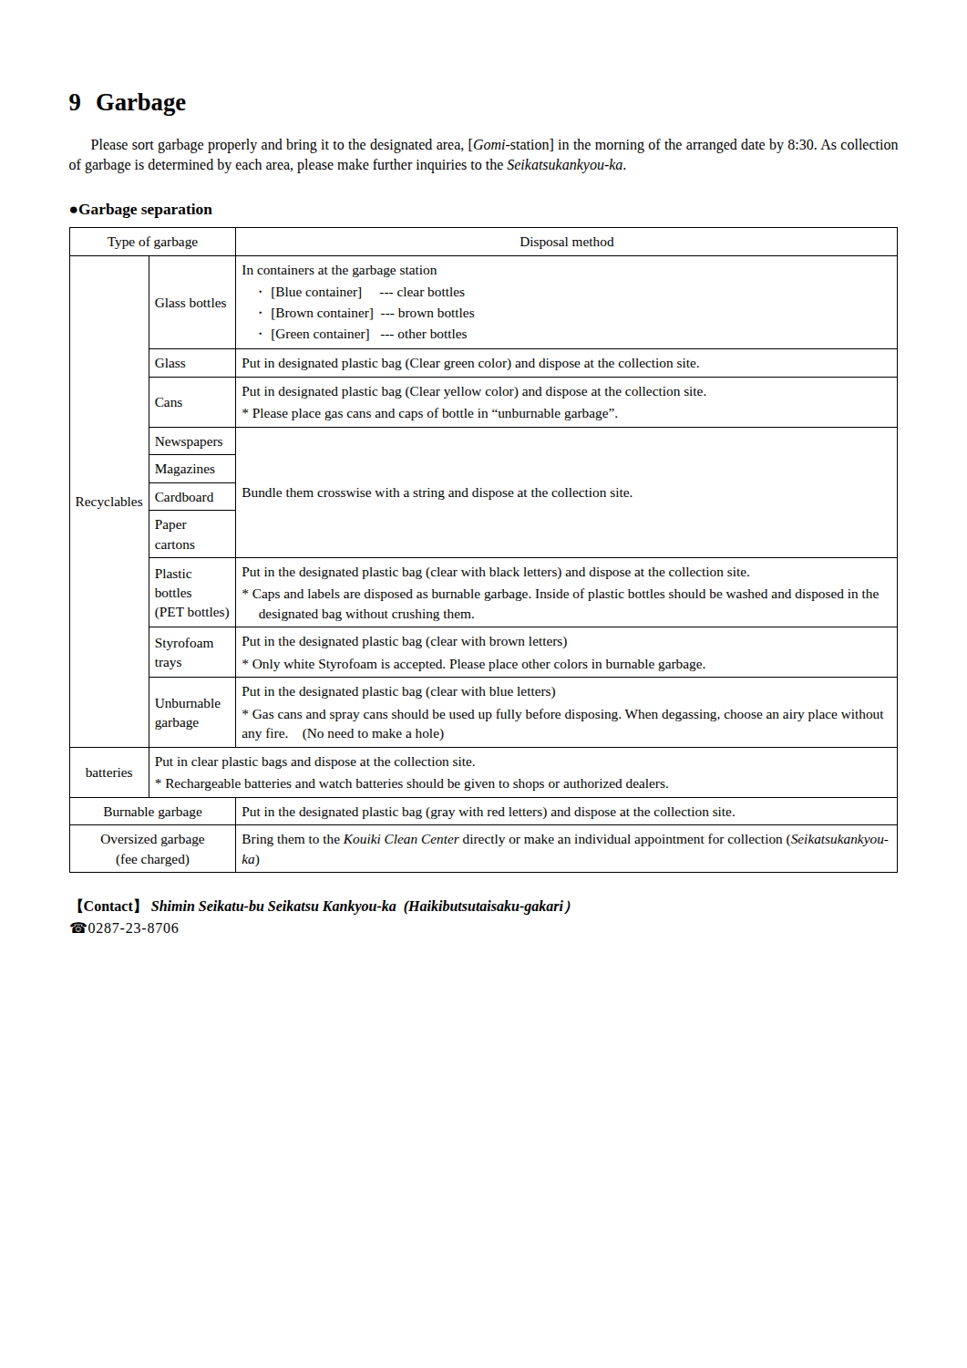9 Garbage
Please sort garbage properly and bring it to the designated area, [Gomi-station] in the morning of the arranged date by 8:30. As collection of garbage is determined by each area, please make further inquiries to the Seikatsukankyou-ka.
●Garbage separation
| Type of garbage | Disposal method |
| --- | --- |
| Recyclables | Glass bottles | In containers at the garbage station [Blue container] --- clear bottles [Brown container] --- brown bottles [Green container] --- other bottles |
| Glass | Put in designated plastic bag (Clear green color) and dispose at the collection site. |
| Cans | Put in designated plastic bag (Clear yellow color) and dispose at the collection site. * Please place gas cans and caps of bottle in “unburnable garbage”. |
| Newspapers | Bundle them crosswise with a string and dispose at the collection site. |
| Magazines |
| Cardboard |
| Paper cartons |
| Plastic bottles (PET bottles) | Put in the designated plastic bag (clear with black letters) and dispose at the collection site. * Caps and labels are disposed as burnable garbage. Inside of plastic bottles should be washed and disposed in the designated bag without crushing them. |
| Styrofoam trays | Put in the designated plastic bag (clear with brown letters) * Only white Styrofoam is accepted. Please place other colors in burnable garbage. |
| Unburnable garbage | Put in the designated plastic bag (clear with blue letters) * Gas cans and spray cans should be used up fully before disposing. When degassing, choose an airy place without any fire. (No need to make a hole) |
| batteries | Put in clear plastic bags and dispose at the collection site. * Rechargeable batteries and watch batteries should be given to shops or authorized dealers. |
| Burnable garbage | Put in the designated plastic bag (gray with red letters) and dispose at the collection site. |
| Oversized garbage (fee charged) | Bring them to the Kouiki Clean Center directly or make an individual appointment for collection ( Seikatsukankyou-ka ) |
【Contact】 Shimin Seikatu-bu Seikatsu Kankyou-ka (Haikibutsutaisaku-gakari）
☎0287-23-8706